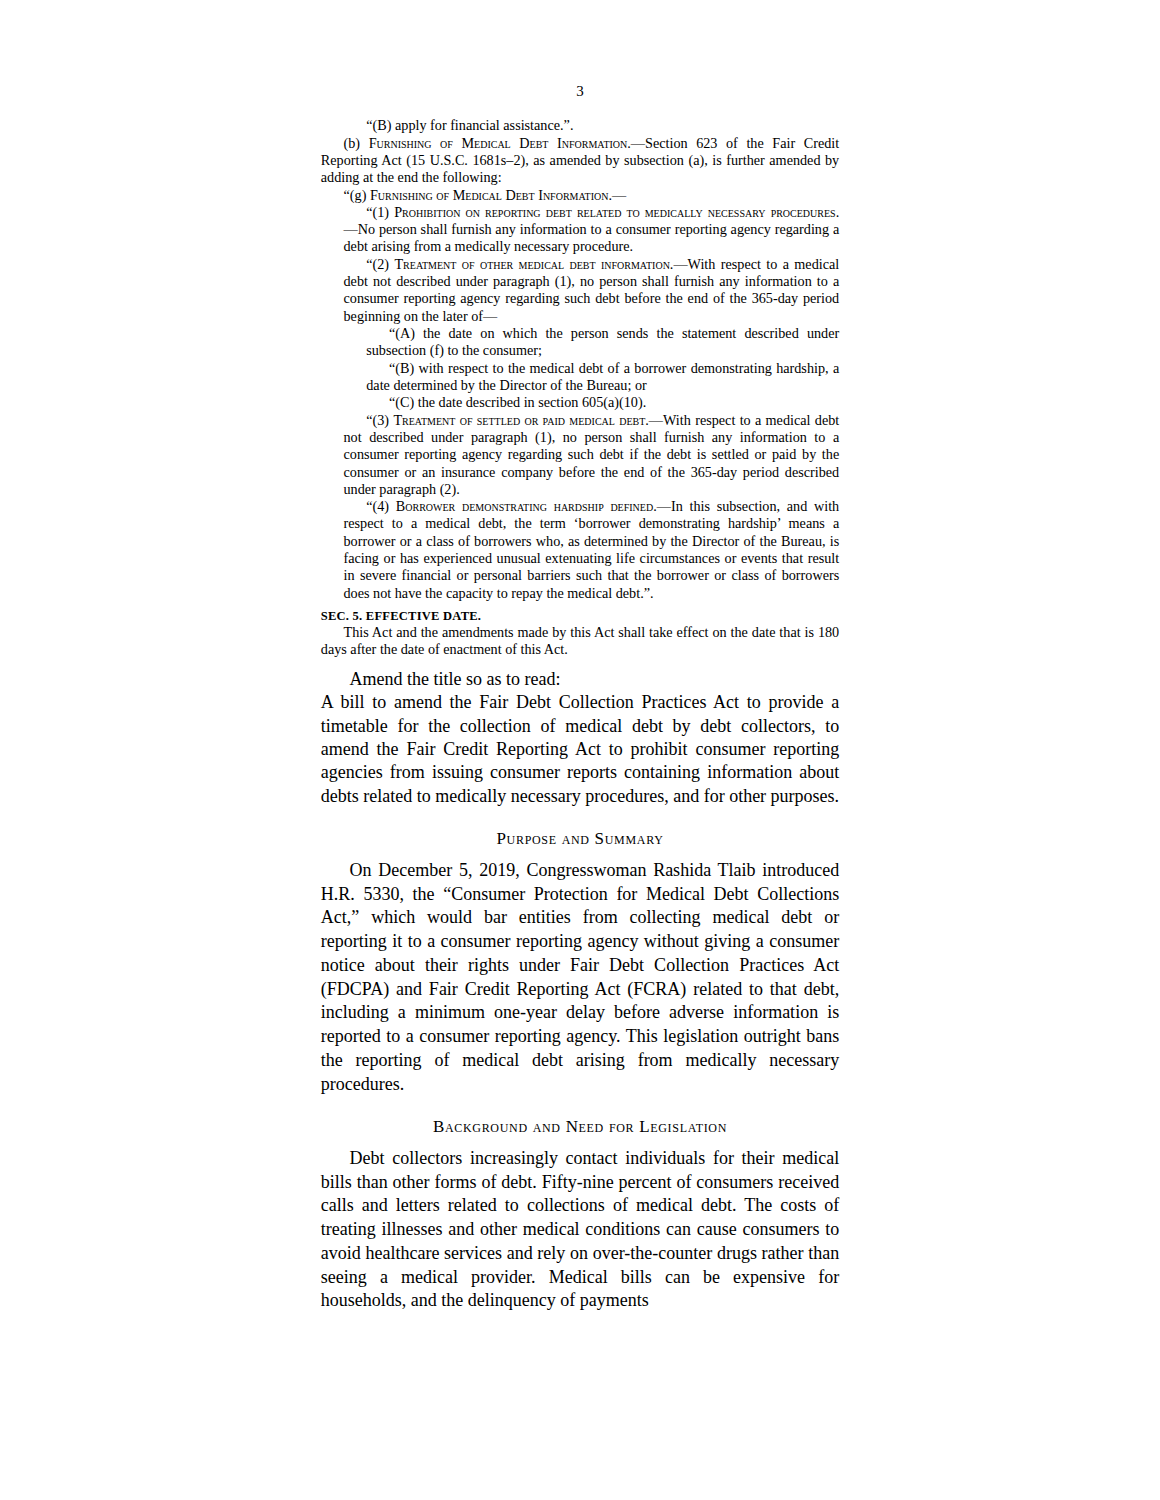3
“(B) apply for financial assistance.”.
(b) Furnishing of Medical Debt Information.—Section 623 of the Fair Credit Reporting Act (15 U.S.C. 1681s–2), as amended by subsection (a), is further amended by adding at the end the following:
“(g) Furnishing of Medical Debt Information.—
“(1) Prohibition on reporting debt related to medically necessary procedures.—No person shall furnish any information to a consumer reporting agency regarding a debt arising from a medically necessary procedure.
“(2) Treatment of other medical debt information.—With respect to a medical debt not described under paragraph (1), no person shall furnish any information to a consumer reporting agency regarding such debt before the end of the 365-day period beginning on the later of—
“(A) the date on which the person sends the statement described under subsection (f) to the consumer;
“(B) with respect to the medical debt of a borrower demonstrating hardship, a date determined by the Director of the Bureau; or
“(C) the date described in section 605(a)(10).
“(3) Treatment of settled or paid medical debt.—With respect to a medical debt not described under paragraph (1), no person shall furnish any information to a consumer reporting agency regarding such debt if the debt is settled or paid by the consumer or an insurance company before the end of the 365-day period described under paragraph (2).
“(4) Borrower demonstrating hardship defined.—In this subsection, and with respect to a medical debt, the term ‘borrower demonstrating hardship’ means a borrower or a class of borrowers who, as determined by the Director of the Bureau, is facing or has experienced unusual extenuating life circumstances or events that result in severe financial or personal barriers such that the borrower or class of borrowers does not have the capacity to repay the medical debt.”.
SEC. 5. EFFECTIVE DATE.
This Act and the amendments made by this Act shall take effect on the date that is 180 days after the date of enactment of this Act.
Amend the title so as to read:
A bill to amend the Fair Debt Collection Practices Act to provide a timetable for the collection of medical debt by debt collectors, to amend the Fair Credit Reporting Act to prohibit consumer reporting agencies from issuing consumer reports containing information about debts related to medically necessary procedures, and for other purposes.
Purpose and Summary
On December 5, 2019, Congresswoman Rashida Tlaib introduced H.R. 5330, the “Consumer Protection for Medical Debt Collections Act,” which would bar entities from collecting medical debt or reporting it to a consumer reporting agency without giving a consumer notice about their rights under Fair Debt Collection Practices Act (FDCPA) and Fair Credit Reporting Act (FCRA) related to that debt, including a minimum one-year delay before adverse information is reported to a consumer reporting agency. This legislation outright bans the reporting of medical debt arising from medically necessary procedures.
Background and Need for Legislation
Debt collectors increasingly contact individuals for their medical bills than other forms of debt. Fifty-nine percent of consumers received calls and letters related to collections of medical debt. The costs of treating illnesses and other medical conditions can cause consumers to avoid healthcare services and rely on over-the-counter drugs rather than seeing a medical provider. Medical bills can be expensive for households, and the delinquency of payments